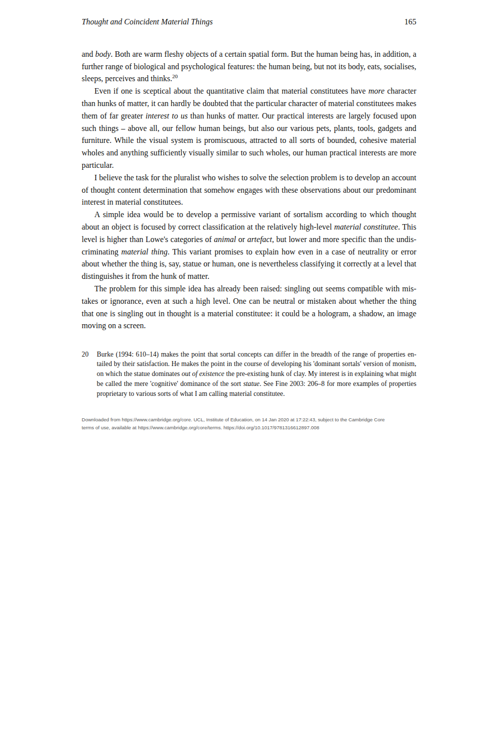Thought and Coincident Material Things 165
and body. Both are warm fleshy objects of a certain spatial form. But the human being has, in addition, a further range of biological and psychological features: the human being, but not its body, eats, socialises, sleeps, perceives and thinks.20
Even if one is sceptical about the quantitative claim that material constitutees have more character than hunks of matter, it can hardly be doubted that the particular character of material constitutees makes them of far greater interest to us than hunks of matter. Our practical interests are largely focused upon such things – above all, our fellow human beings, but also our various pets, plants, tools, gadgets and furniture. While the visual system is promiscuous, attracted to all sorts of bounded, cohesive material wholes and anything sufficiently visually similar to such wholes, our human practical interests are more particular.
I believe the task for the pluralist who wishes to solve the selection problem is to develop an account of thought content determination that somehow engages with these observations about our predominant interest in material constitutees.
A simple idea would be to develop a permissive variant of sortalism according to which thought about an object is focused by correct classification at the relatively high-level material constitutee. This level is higher than Lowe's categories of animal or artefact, but lower and more specific than the undiscriminating material thing. This variant promises to explain how even in a case of neutrality or error about whether the thing is, say, statue or human, one is nevertheless classifying it correctly at a level that distinguishes it from the hunk of matter.
The problem for this simple idea has already been raised: singling out seems compatible with mistakes or ignorance, even at such a high level. One can be neutral or mistaken about whether the thing that one is singling out in thought is a material constitutee: it could be a hologram, a shadow, an image moving on a screen.
20 Burke (1994: 610–14) makes the point that sortal concepts can differ in the breadth of the range of properties entailed by their satisfaction. He makes the point in the course of developing his 'dominant sortals' version of monism, on which the statue dominates out of existence the pre-existing hunk of clay. My interest is in explaining what might be called the mere 'cognitive' dominance of the sort statue. See Fine 2003: 206–8 for more examples of properties proprietary to various sorts of what I am calling material constitutee.
Downloaded from https://www.cambridge.org/core. UCL, Institute of Education, on 14 Jan 2020 at 17:22:43, subject to the Cambridge Core
terms of use, available at https://www.cambridge.org/core/terms. https://doi.org/10.1017/9781316612897.008